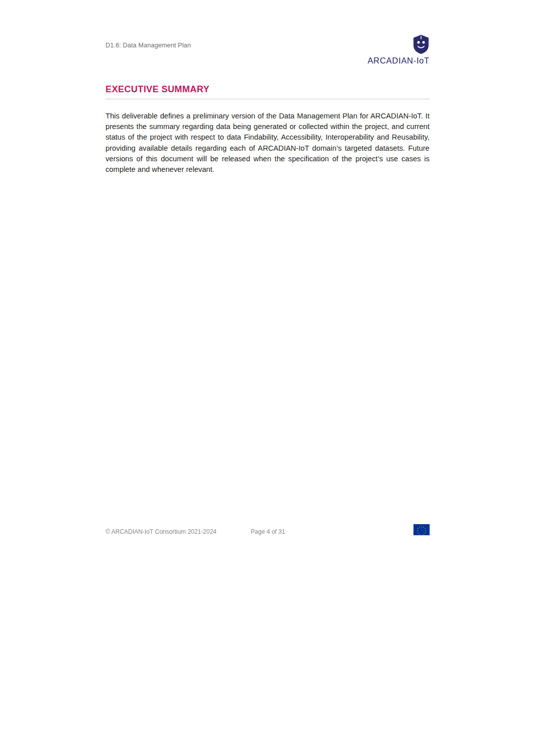D1.6: Data Management Plan
ARCADIAN‑IoT
EXECUTIVE SUMMARY
This deliverable defines a preliminary version of the Data Management Plan for ARCADIAN-IoT. It presents the summary regarding data being generated or collected within the project, and current status of the project with respect to data Findability, Accessibility, Interoperability and Reusability, providing available details regarding each of ARCADIAN-IoT domain’s targeted datasets. Future versions of this document will be released when the specification of the project’s use cases is complete and whenever relevant.
© ARCADIAN-IoT Consortium 2021-2024 Page 4 of 31